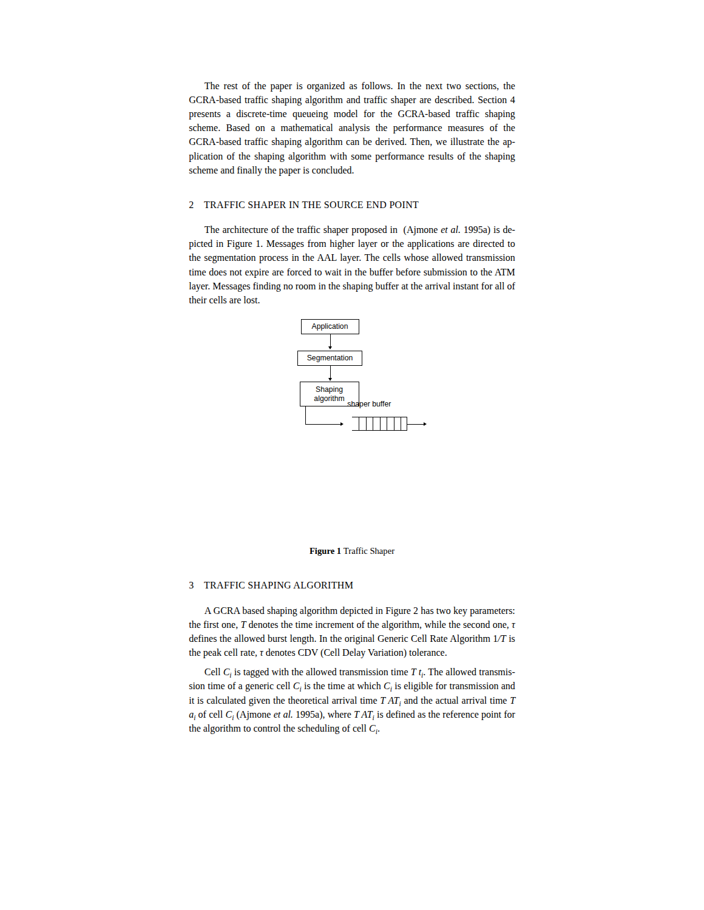The rest of the paper is organized as follows. In the next two sections, the GCRA-based traffic shaping algorithm and traffic shaper are described. Section 4 presents a discrete-time queueing model for the GCRA-based traffic shaping scheme. Based on a mathematical analysis the performance measures of the GCRA-based traffic shaping algorithm can be derived. Then, we illustrate the application of the shaping algorithm with some performance results of the shaping scheme and finally the paper is concluded.
2 Traffic Shaper in the Source End Point
The architecture of the traffic shaper proposed in (Ajmone et al. 1995a) is depicted in Figure 1. Messages from higher layer or the applications are directed to the segmentation process in the AAL layer. The cells whose allowed transmission time does not expire are forced to wait in the buffer before submission to the ATM layer. Messages finding no room in the shaping buffer at the arrival instant for all of their cells are lost.
Application
Segmentation
Shaping
algorithm
shaper buffer
Figure 1 Traffic Shaper
3 Traffic Shaping Algorithm
A GCRA based shaping algorithm depicted in Figure 2 has two key parameters: the first one, T denotes the time increment of the algorithm, while the second one, τ defines the allowed burst length. In the original Generic Cell Rate Algorithm 1/T is the peak cell rate, τ denotes CDV (Cell Delay Variation) tolerance.
Cell Ci is tagged with the allowed transmission time T ti. The allowed transmission time of a generic cell Ci is the time at which Ci is eligible for transmission and it is calculated given the theoretical arrival time T ATi and the actual arrival time T ai of cell Ci (Ajmone et al. 1995a), where T ATi is defined as the reference point for the algorithm to control the scheduling of cell Ci.